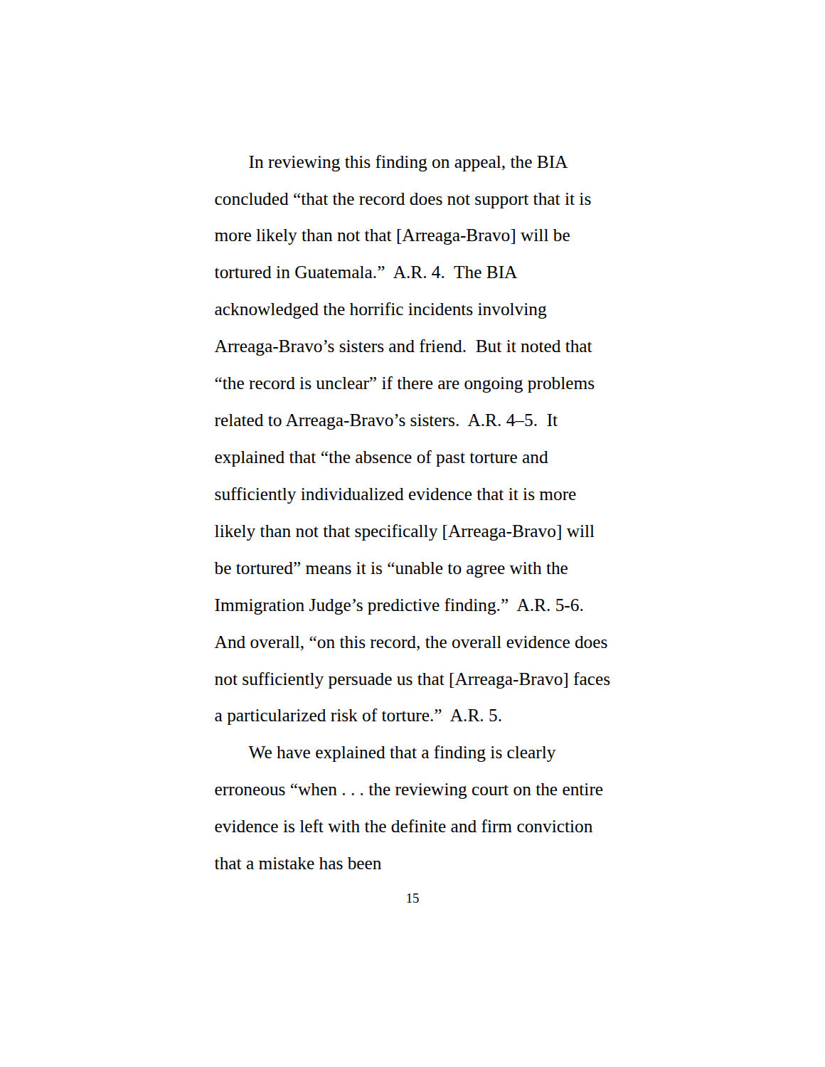In reviewing this finding on appeal, the BIA concluded “that the record does not support that it is more likely than not that [Arreaga-Bravo] will be tortured in Guatemala.” A.R. 4. The BIA acknowledged the horrific incidents involving Arreaga-Bravo’s sisters and friend. But it noted that “the record is unclear” if there are ongoing problems related to Arreaga-Bravo’s sisters. A.R. 4–5. It explained that “the absence of past torture and sufficiently individualized evidence that it is more likely than not that specifically [Arreaga-Bravo] will be tortured” means it is “unable to agree with the Immigration Judge’s predictive finding.” A.R. 5-6. And overall, “on this record, the overall evidence does not sufficiently persuade us that [Arreaga-Bravo] faces a particularized risk of torture.” A.R. 5.
We have explained that a finding is clearly erroneous “when . . . the reviewing court on the entire evidence is left with the definite and firm conviction that a mistake has been
15